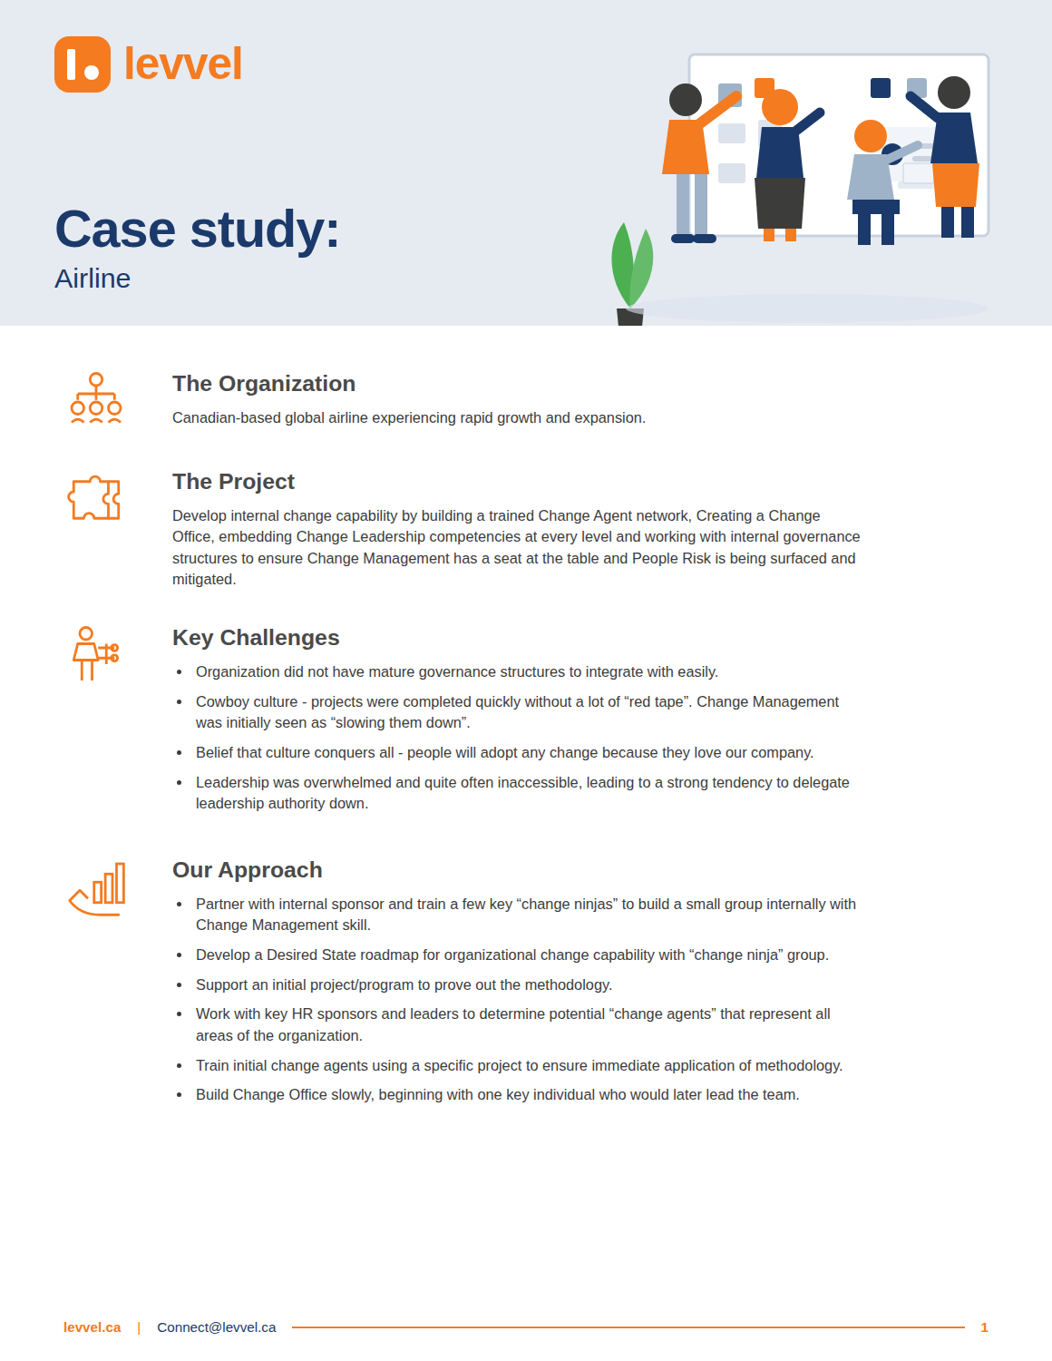levvel
Case study:
Airline
The Organization
Canadian-based global airline experiencing rapid growth and expansion.
The Project
Develop internal change capability by building a trained Change Agent network, Creating a Change Office, embedding Change Leadership competencies at every level and working with internal governance structures to ensure Change Management has a seat at the table and People Risk is being surfaced and mitigated.
Key Challenges
Organization did not have mature governance structures to integrate with easily.
Cowboy culture - projects were completed quickly without a lot of “red tape”. Change Management was initially seen as “slowing them down”.
Belief that culture conquers all - people will adopt any change because they love our company.
Leadership was overwhelmed and quite often inaccessible, leading to a strong tendency to delegate leadership authority down.
Our Approach
Partner with internal sponsor and train a few key “change ninjas” to build a small group internally with Change Management skill.
Develop a Desired State roadmap for organizational change capability with “change ninja” group.
Support an initial project/program to prove out the methodology.
Work with key HR sponsors and leaders to determine potential “change agents” that represent all areas of the organization.
Train initial change agents using a specific project to ensure immediate application of methodology.
Build Change Office slowly, beginning with one key individual who would later lead the team.
levvel.ca | Connect@levvel.ca 1